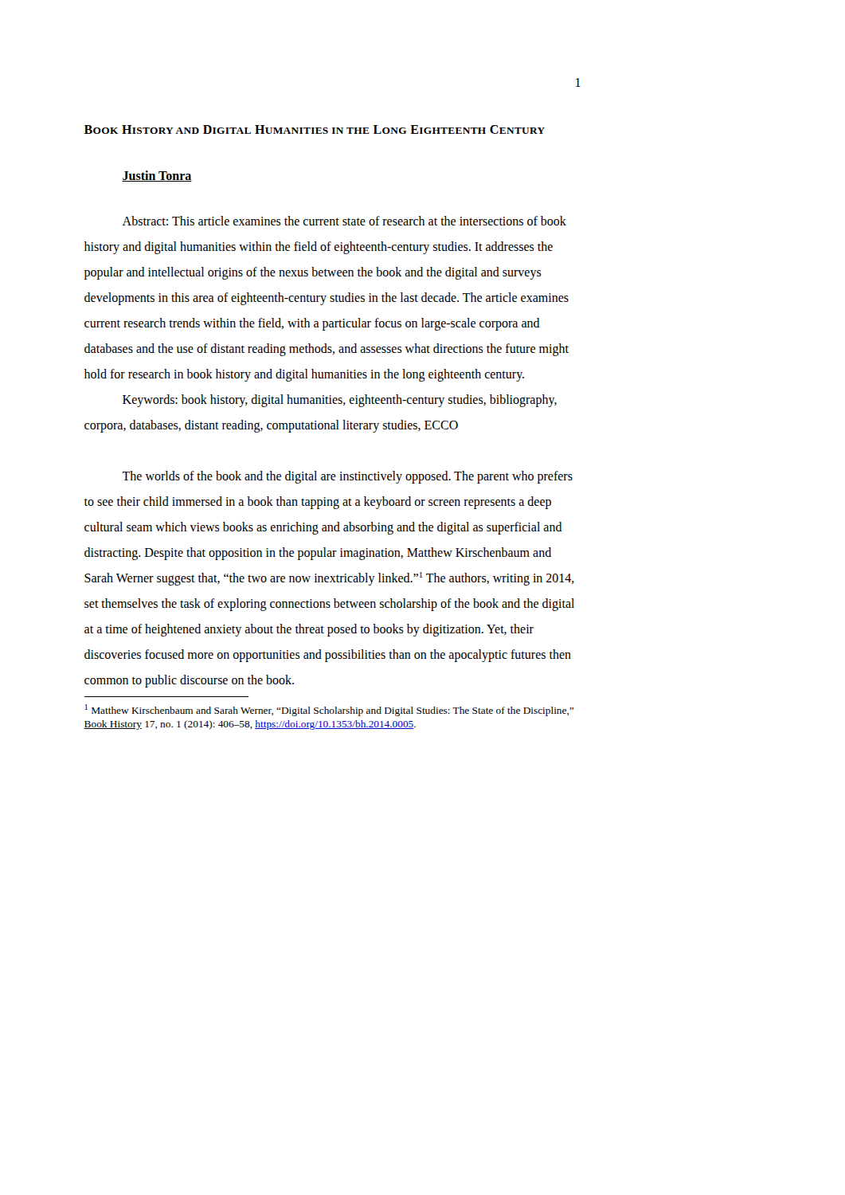1
BOOK HISTORY AND DIGITAL HUMANITIES IN THE LONG EIGHTEENTH CENTURY
Justin Tonra
Abstract: This article examines the current state of research at the intersections of book history and digital humanities within the field of eighteenth-century studies. It addresses the popular and intellectual origins of the nexus between the book and the digital and surveys developments in this area of eighteenth-century studies in the last decade. The article examines current research trends within the field, with a particular focus on large-scale corpora and databases and the use of distant reading methods, and assesses what directions the future might hold for research in book history and digital humanities in the long eighteenth century.
Keywords: book history, digital humanities, eighteenth-century studies, bibliography, corpora, databases, distant reading, computational literary studies, ECCO
The worlds of the book and the digital are instinctively opposed. The parent who prefers to see their child immersed in a book than tapping at a keyboard or screen represents a deep cultural seam which views books as enriching and absorbing and the digital as superficial and distracting. Despite that opposition in the popular imagination, Matthew Kirschenbaum and Sarah Werner suggest that, “the two are now inextricably linked.”1 The authors, writing in 2014, set themselves the task of exploring connections between scholarship of the book and the digital at a time of heightened anxiety about the threat posed to books by digitization. Yet, their discoveries focused more on opportunities and possibilities than on the apocalyptic futures then common to public discourse on the book.
1 Matthew Kirschenbaum and Sarah Werner, “Digital Scholarship and Digital Studies: The State of the Discipline,” Book History 17, no. 1 (2014): 406–58, https://doi.org/10.1353/bh.2014.0005.